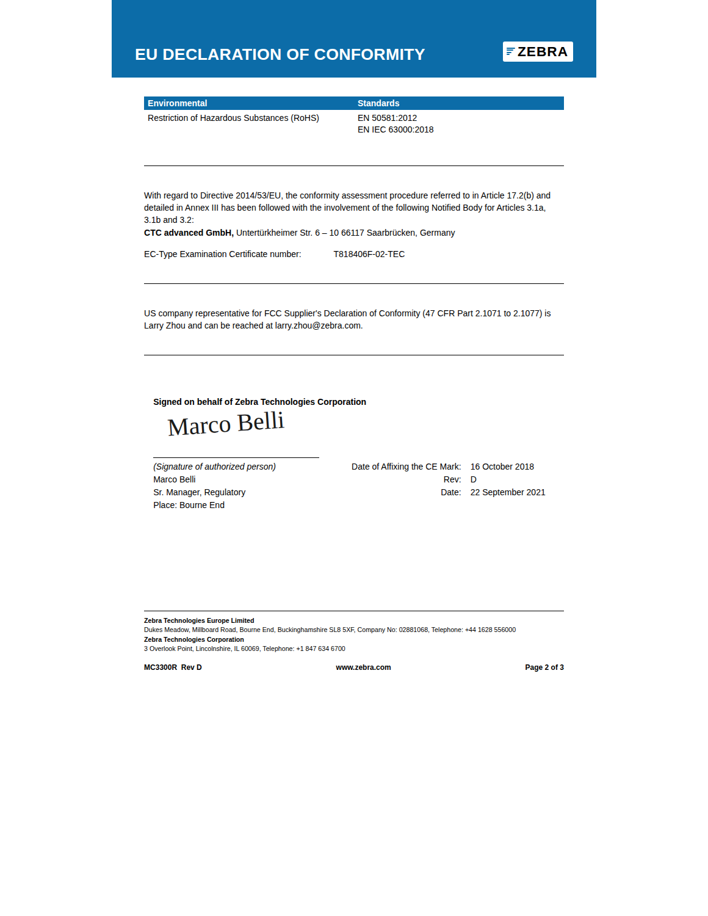EU DECLARATION OF CONFORMITY
ZEBRA
| Environmental | Standards |
| --- | --- |
| Restriction of Hazardous Substances (RoHS) | EN 50581:2012 EN IEC 63000:2018 |
With regard to Directive 2014/53/EU, the conformity assessment procedure referred to in Article 17.2(b) and detailed in Annex III has been followed with the involvement of the following Notified Body for Articles 3.1a, 3.1b and 3.2:
CTC advanced GmbH, Untertürkheimer Str. 6 – 10 66117 Saarbrücken, Germany
EC-Type Examination Certificate number:T818406F-02-TEC
US company representative for FCC Supplier's Declaration of Conformity (47 CFR Part 2.1071 to 2.1077) is Larry Zhou and can be reached at larry.zhou@zebra.com.
Signed on behalf of Zebra Technologies Corporation
Marco Belli
(Signature of authorized person)
Marco Belli
Sr. Manager, Regulatory
Place: Bourne End
| Date of Affixing the CE Mark: | 16 October 2018 |
| Rev: | D |
| Date: | 22 September 2021 |
Zebra Technologies Europe Limited
Dukes Meadow, Millboard Road, Bourne End, Buckinghamshire SL8 5XF, Company No: 02881068, Telephone: +44 1628 556000
Zebra Technologies Corporation
3 Overlook Point, Lincolnshire, IL 60069, Telephone: +1 847 634 6700
MC3300R Rev D www.zebra.com Page 2 of 3